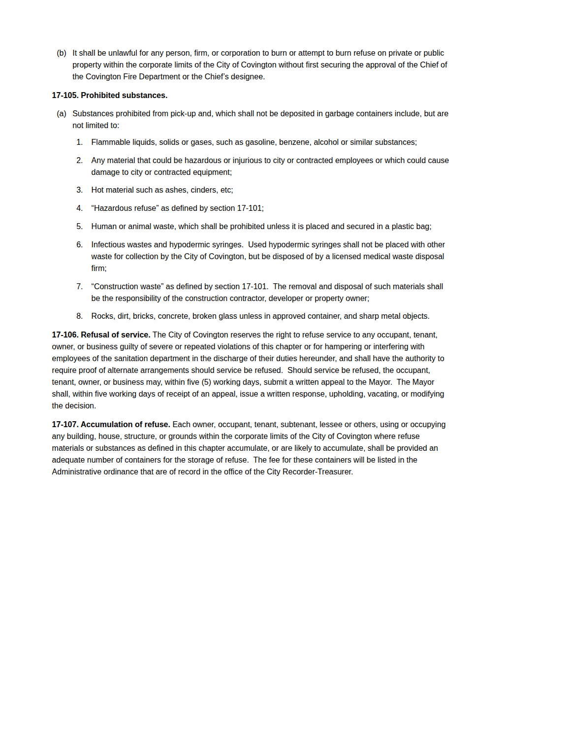(b) It shall be unlawful for any person, firm, or corporation to burn or attempt to burn refuse on private or public property within the corporate limits of the City of Covington without first securing the approval of the Chief of the Covington Fire Department or the Chief’s designee.
17-105. Prohibited substances.
(a) Substances prohibited from pick-up and, which shall not be deposited in garbage containers include, but are not limited to:
1. Flammable liquids, solids or gases, such as gasoline, benzene, alcohol or similar substances;
2. Any material that could be hazardous or injurious to city or contracted employees or which could cause damage to city or contracted equipment;
3. Hot material such as ashes, cinders, etc;
4. “Hazardous refuse” as defined by section 17-101;
5. Human or animal waste, which shall be prohibited unless it is placed and secured in a plastic bag;
6. Infectious wastes and hypodermic syringes. Used hypodermic syringes shall not be placed with other waste for collection by the City of Covington, but be disposed of by a licensed medical waste disposal firm;
7. “Construction waste” as defined by section 17-101. The removal and disposal of such materials shall be the responsibility of the construction contractor, developer or property owner;
8. Rocks, dirt, bricks, concrete, broken glass unless in approved container, and sharp metal objects.
17-106. Refusal of service. The City of Covington reserves the right to refuse service to any occupant, tenant, owner, or business guilty of severe or repeated violations of this chapter or for hampering or interfering with employees of the sanitation department in the discharge of their duties hereunder, and shall have the authority to require proof of alternate arrangements should service be refused. Should service be refused, the occupant, tenant, owner, or business may, within five (5) working days, submit a written appeal to the Mayor. The Mayor shall, within five working days of receipt of an appeal, issue a written response, upholding, vacating, or modifying the decision.
17-107. Accumulation of refuse. Each owner, occupant, tenant, subtenant, lessee or others, using or occupying any building, house, structure, or grounds within the corporate limits of the City of Covington where refuse materials or substances as defined in this chapter accumulate, or are likely to accumulate, shall be provided an adequate number of containers for the storage of refuse. The fee for these containers will be listed in the Administrative ordinance that are of record in the office of the City Recorder-Treasurer.